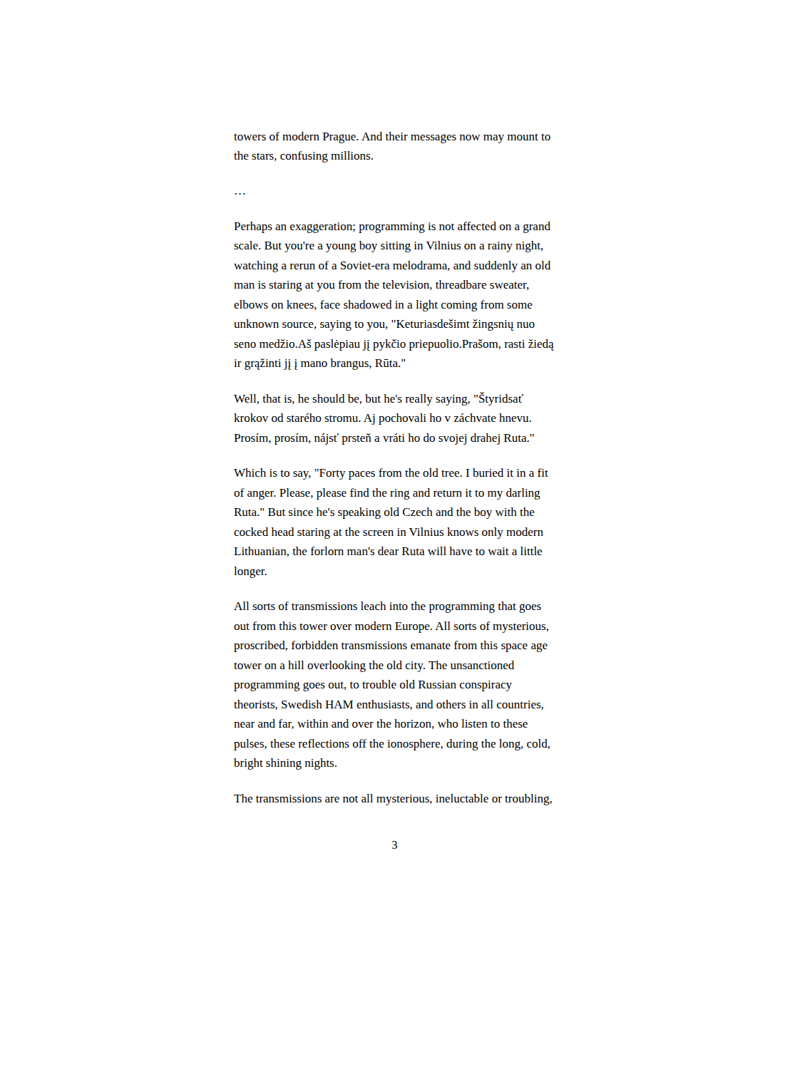towers of modern Prague. And their messages now may mount to the stars, confusing millions.
…
Perhaps an exaggeration; programming is not affected on a grand scale. But you're a young boy sitting in Vilnius on a rainy night, watching a rerun of a Soviet-era melodrama, and suddenly an old man is staring at you from the television, threadbare sweater, elbows on knees, face shadowed in a light coming from some unknown source, saying to you, "Keturiasdešimt žingsnių nuo seno medžio.Aš paslėpiau jį pykčio priepuolio.Prašom, rasti žiedą ir grąžinti jį į mano brangus, Rūta."
Well, that is, he should be, but he's really saying, "Štyridsať krokov od starého stromu. Aj pochovali ho v záchvate hnevu. Prosím, prosím, nájsť prsteň a vráti ho do svojej drahej Ruta."
Which is to say, "Forty paces from the old tree. I buried it in a fit of anger. Please, please find the ring and return it to my darling Ruta." But since he's speaking old Czech and the boy with the cocked head staring at the screen in Vilnius knows only modern Lithuanian, the forlorn man's dear Ruta will have to wait a little longer.
All sorts of transmissions leach into the programming that goes out from this tower over modern Europe. All sorts of mysterious, proscribed, forbidden transmissions emanate from this space age tower on a hill overlooking the old city. The unsanctioned programming goes out, to trouble old Russian conspiracy theorists, Swedish HAM enthusiasts, and others in all countries, near and far, within and over the horizon, who listen to these pulses, these reflections off the ionosphere, during the long, cold, bright shining nights.
The transmissions are not all mysterious, ineluctable or troubling,
3